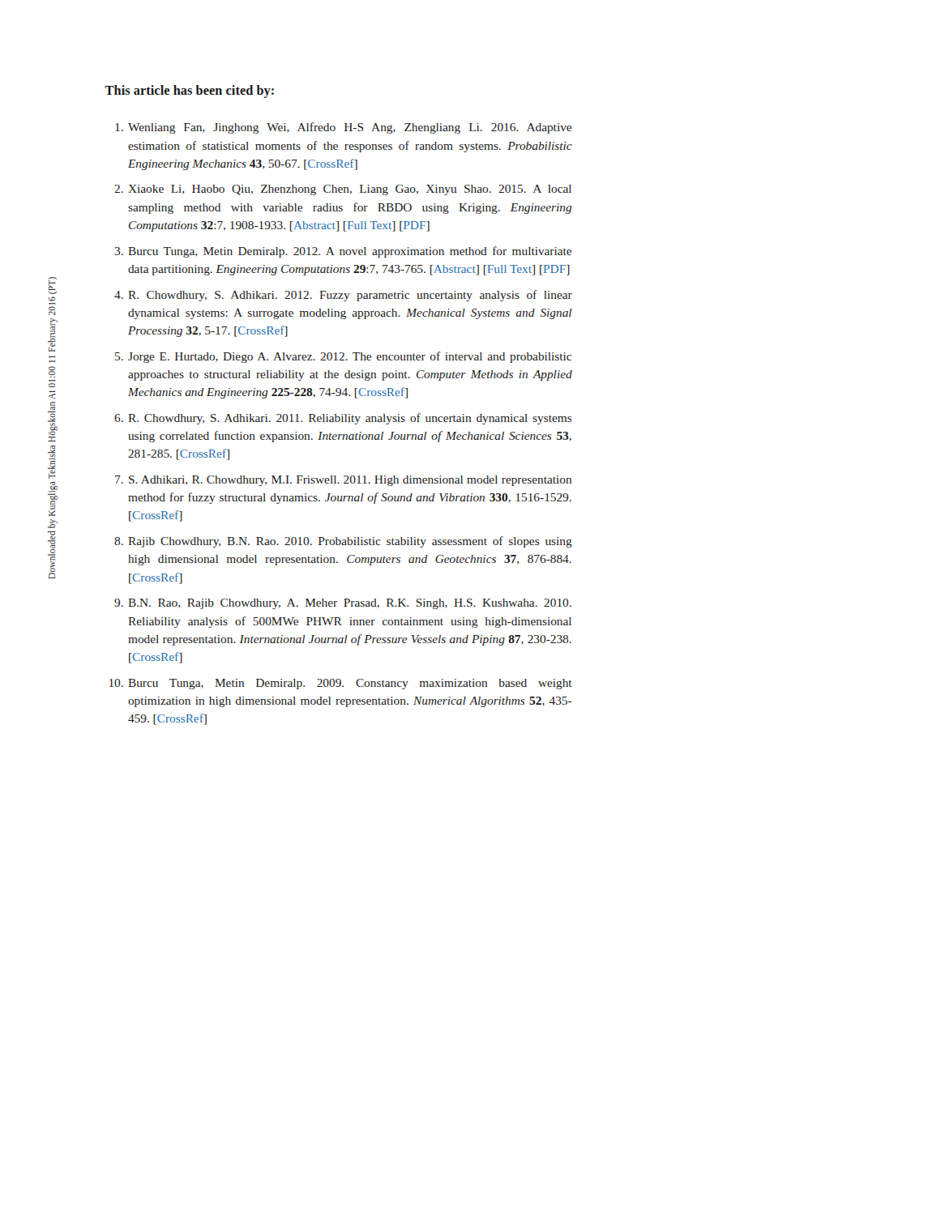Downloaded by Kungliga Tekniska Högskolan At 01:00 11 February 2016 (PT)
This article has been cited by:
Wenliang Fan, Jinghong Wei, Alfredo H-S Ang, Zhengliang Li. 2016. Adaptive estimation of statistical moments of the responses of random systems. Probabilistic Engineering Mechanics 43, 50-67. [CrossRef]
Xiaoke Li, Haobo Qiu, Zhenzhong Chen, Liang Gao, Xinyu Shao. 2015. A local sampling method with variable radius for RBDO using Kriging. Engineering Computations 32:7, 1908-1933. [Abstract] [Full Text] [PDF]
Burcu Tunga, Metin Demiralp. 2012. A novel approximation method for multivariate data partitioning. Engineering Computations 29:7, 743-765. [Abstract] [Full Text] [PDF]
R. Chowdhury, S. Adhikari. 2012. Fuzzy parametric uncertainty analysis of linear dynamical systems: A surrogate modeling approach. Mechanical Systems and Signal Processing 32, 5-17. [CrossRef]
Jorge E. Hurtado, Diego A. Alvarez. 2012. The encounter of interval and probabilistic approaches to structural reliability at the design point. Computer Methods in Applied Mechanics and Engineering 225-228, 74-94. [CrossRef]
R. Chowdhury, S. Adhikari. 2011. Reliability analysis of uncertain dynamical systems using correlated function expansion. International Journal of Mechanical Sciences 53, 281-285. [CrossRef]
S. Adhikari, R. Chowdhury, M.I. Friswell. 2011. High dimensional model representation method for fuzzy structural dynamics. Journal of Sound and Vibration 330, 1516-1529. [CrossRef]
Rajib Chowdhury, B.N. Rao. 2010. Probabilistic stability assessment of slopes using high dimensional model representation. Computers and Geotechnics 37, 876-884. [CrossRef]
B.N. Rao, Rajib Chowdhury, A. Meher Prasad, R.K. Singh, H.S. Kushwaha. 2010. Reliability analysis of 500MWe PHWR inner containment using high-dimensional model representation. International Journal of Pressure Vessels and Piping 87, 230-238. [CrossRef]
Burcu Tunga, Metin Demiralp. 2009. Constancy maximization based weight optimization in high dimensional model representation. Numerical Algorithms 52, 435-459. [CrossRef]